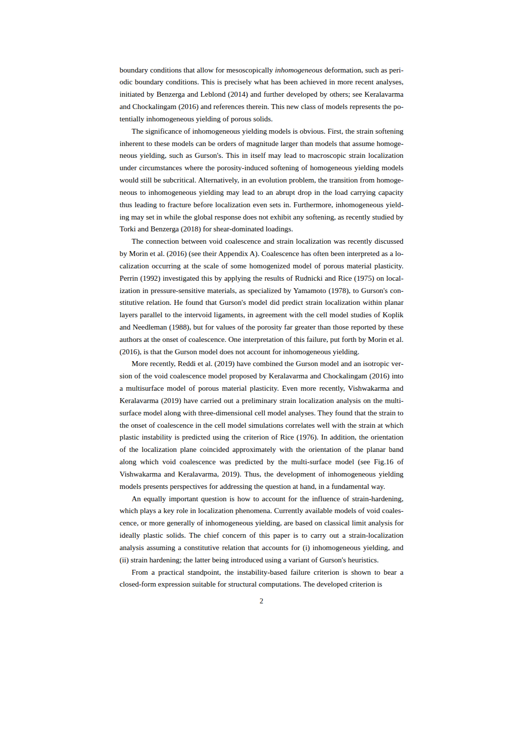boundary conditions that allow for mesoscopically inhomogeneous deformation, such as periodic boundary conditions. This is precisely what has been achieved in more recent analyses, initiated by Benzerga and Leblond (2014) and further developed by others; see Keralavarma and Chockalingam (2016) and references therein. This new class of models represents the potentially inhomogeneous yielding of porous solids.
The significance of inhomogeneous yielding models is obvious. First, the strain softening inherent to these models can be orders of magnitude larger than models that assume homogeneous yielding, such as Gurson's. This in itself may lead to macroscopic strain localization under circumstances where the porosity-induced softening of homogeneous yielding models would still be subcritical. Alternatively, in an evolution problem, the transition from homogeneous to inhomogeneous yielding may lead to an abrupt drop in the load carrying capacity thus leading to fracture before localization even sets in. Furthermore, inhomogeneous yielding may set in while the global response does not exhibit any softening, as recently studied by Torki and Benzerga (2018) for shear-dominated loadings.
The connection between void coalescence and strain localization was recently discussed by Morin et al. (2016) (see their Appendix A). Coalescence has often been interpreted as a localization occurring at the scale of some homogenized model of porous material plasticity. Perrin (1992) investigated this by applying the results of Rudnicki and Rice (1975) on localization in pressure-sensitive materials, as specialized by Yamamoto (1978), to Gurson's constitutive relation. He found that Gurson's model did predict strain localization within planar layers parallel to the intervoid ligaments, in agreement with the cell model studies of Koplik and Needleman (1988), but for values of the porosity far greater than those reported by these authors at the onset of coalescence. One interpretation of this failure, put forth by Morin et al. (2016), is that the Gurson model does not account for inhomogeneous yielding.
More recently, Reddi et al. (2019) have combined the Gurson model and an isotropic version of the void coalescence model proposed by Keralavarma and Chockalingam (2016) into a multisurface model of porous material plasticity. Even more recently, Vishwakarma and Keralavarma (2019) have carried out a preliminary strain localization analysis on the multi-surface model along with three-dimensional cell model analyses. They found that the strain to the onset of coalescence in the cell model simulations correlates well with the strain at which plastic instability is predicted using the criterion of Rice (1976). In addition, the orientation of the localization plane coincided approximately with the orientation of the planar band along which void coalescence was predicted by the multi-surface model (see Fig.16 of Vishwakarma and Keralavarma, 2019). Thus, the development of inhomogeneous yielding models presents perspectives for addressing the question at hand, in a fundamental way.
An equally important question is how to account for the influence of strain-hardening, which plays a key role in localization phenomena. Currently available models of void coalescence, or more generally of inhomogeneous yielding, are based on classical limit analysis for ideally plastic solids. The chief concern of this paper is to carry out a strain-localization analysis assuming a constitutive relation that accounts for (i) inhomogeneous yielding, and (ii) strain hardening; the latter being introduced using a variant of Gurson's heuristics.
From a practical standpoint, the instability-based failure criterion is shown to bear a closed-form expression suitable for structural computations. The developed criterion is
2